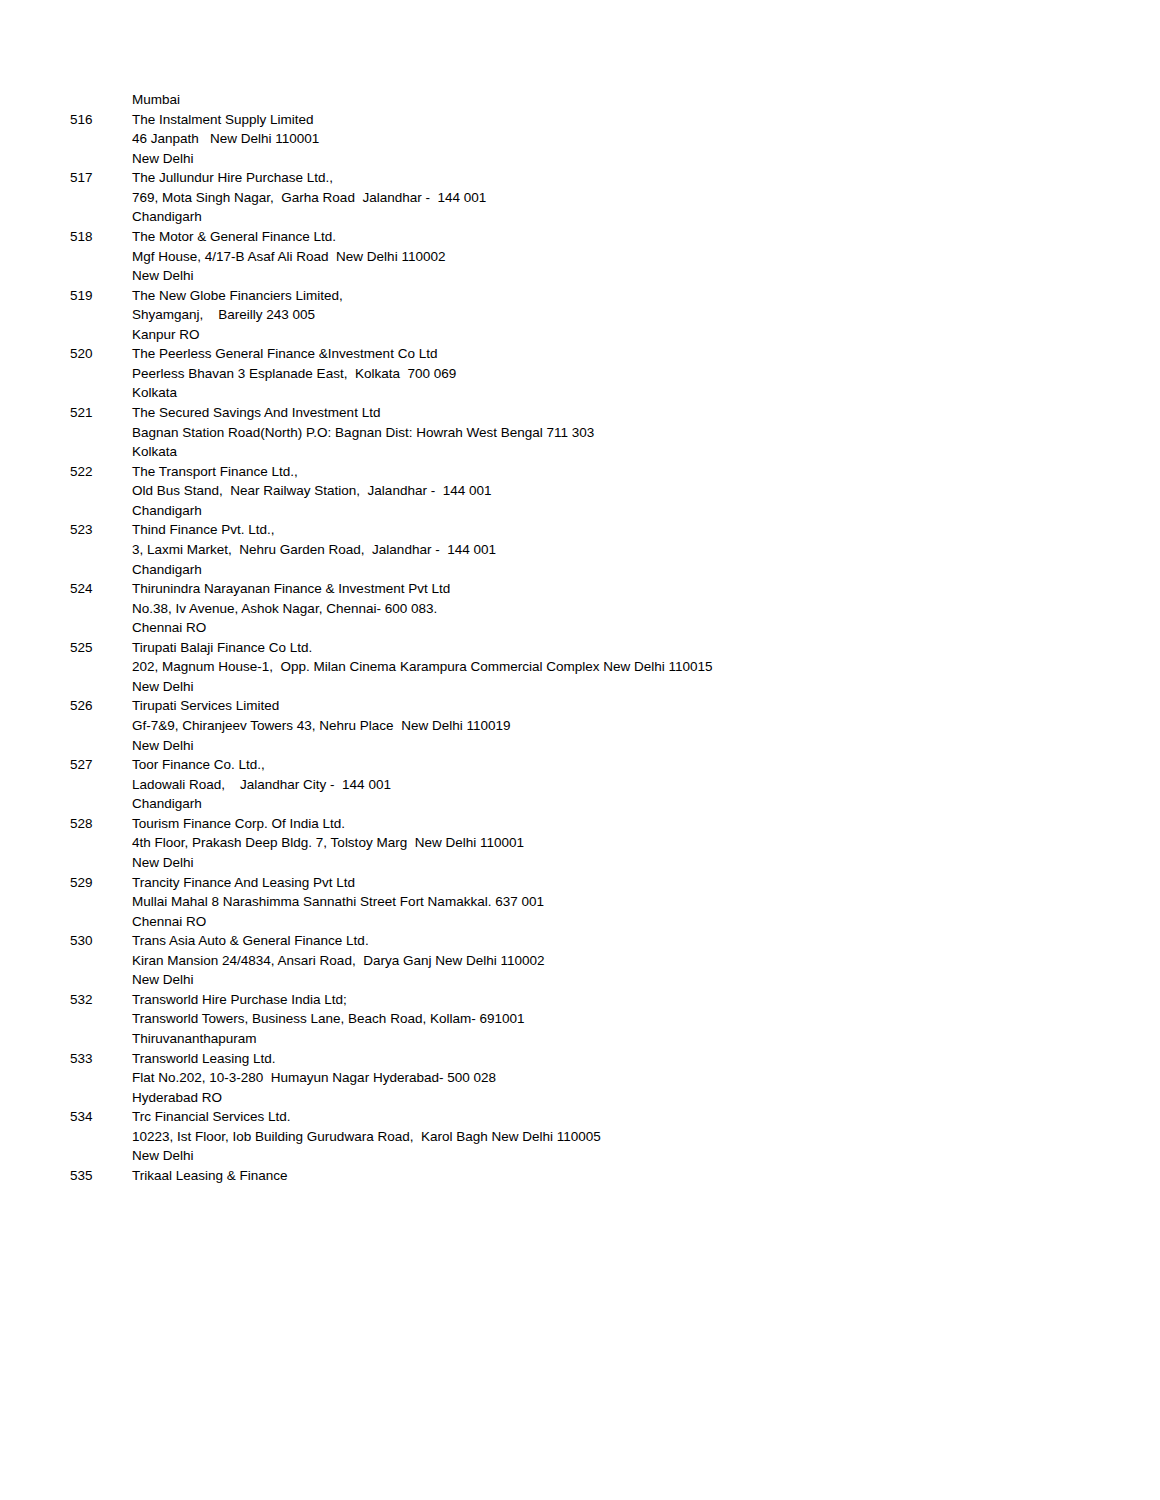| | Mumbai |
| 516 | The Instalment Supply Limited 46 Janpath New Delhi 110001 New Delhi |
| 517 | The Jullundur Hire Purchase Ltd., 769, Mota Singh Nagar, Garha Road Jalandhar - 144 001 Chandigarh |
| 518 | The Motor & General Finance Ltd. Mgf House, 4/17-B Asaf Ali Road New Delhi 110002 New Delhi |
| 519 | The New Globe Financiers Limited, Shyamganj, Bareilly 243 005 Kanpur RO |
| 520 | The Peerless General Finance &Investment Co Ltd Peerless Bhavan 3 Esplanade East, Kolkata 700 069 Kolkata |
| 521 | The Secured Savings And Investment Ltd Bagnan Station Road(North) P.O: Bagnan Dist: Howrah West Bengal 711 303 Kolkata |
| 522 | The Transport Finance Ltd., Old Bus Stand, Near Railway Station, Jalandhar - 144 001 Chandigarh |
| 523 | Thind Finance Pvt. Ltd., 3, Laxmi Market, Nehru Garden Road, Jalandhar - 144 001 Chandigarh |
| 524 | Thirunindra Narayanan Finance & Investment Pvt Ltd No.38, Iv Avenue, Ashok Nagar, Chennai- 600 083. Chennai RO |
| 525 | Tirupati Balaji Finance Co Ltd. 202, Magnum House-1, Opp. Milan Cinema Karampura Commercial Complex New Delhi 110015 New Delhi |
| 526 | Tirupati Services Limited Gf-7&9, Chiranjeev Towers 43, Nehru Place New Delhi 110019 New Delhi |
| 527 | Toor Finance Co. Ltd., Ladowali Road, Jalandhar City - 144 001 Chandigarh |
| 528 | Tourism Finance Corp. Of India Ltd. 4th Floor, Prakash Deep Bldg. 7, Tolstoy Marg New Delhi 110001 New Delhi |
| 529 | Trancity Finance And Leasing Pvt Ltd Mullai Mahal 8 Narashimma Sannathi Street Fort Namakkal. 637 001 Chennai RO |
| 530 | Trans Asia Auto & General Finance Ltd. Kiran Mansion 24/4834, Ansari Road, Darya Ganj New Delhi 110002 New Delhi |
| 532 | Transworld Hire Purchase India Ltd; Transworld Towers, Business Lane, Beach Road, Kollam- 691001 Thiruvananthapuram |
| 533 | Transworld Leasing Ltd. Flat No.202, 10-3-280 Humayun Nagar Hyderabad- 500 028 Hyderabad RO |
| 534 | Trc Financial Services Ltd. 10223, Ist Floor, Iob Building Gurudwara Road, Karol Bagh New Delhi 110005 New Delhi |
| 535 | Trikaal Leasing & Finance |